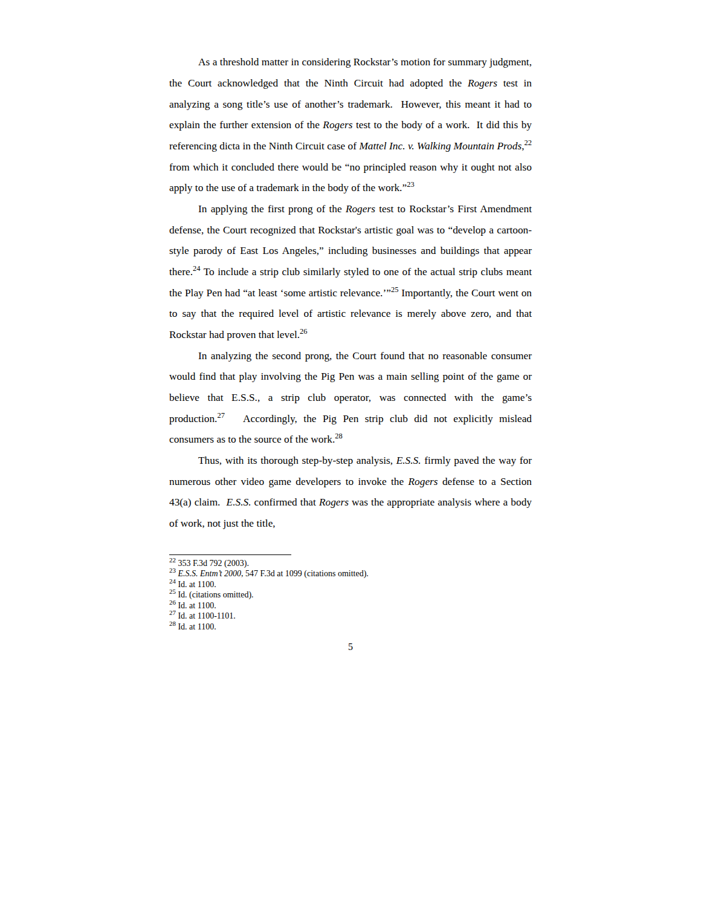As a threshold matter in considering Rockstar’s motion for summary judgment, the Court acknowledged that the Ninth Circuit had adopted the Rogers test in analyzing a song title’s use of another’s trademark. However, this meant it had to explain the further extension of the Rogers test to the body of a work. It did this by referencing dicta in the Ninth Circuit case of Mattel Inc. v. Walking Mountain Prods,22 from which it concluded there would be “no principled reason why it ought not also apply to the use of a trademark in the body of the work.”23
In applying the first prong of the Rogers test to Rockstar’s First Amendment defense, the Court recognized that Rockstar's artistic goal was to “develop a cartoon-style parody of East Los Angeles,” including businesses and buildings that appear there.24 To include a strip club similarly styled to one of the actual strip clubs meant the Play Pen had “at least ‘some artistic relevance.’”25 Importantly, the Court went on to say that the required level of artistic relevance is merely above zero, and that Rockstar had proven that level.26
In analyzing the second prong, the Court found that no reasonable consumer would find that play involving the Pig Pen was a main selling point of the game or believe that E.S.S., a strip club operator, was connected with the game’s production.27 Accordingly, the Pig Pen strip club did not explicitly mislead consumers as to the source of the work.28
Thus, with its thorough step-by-step analysis, E.S.S. firmly paved the way for numerous other video game developers to invoke the Rogers defense to a Section 43(a) claim. E.S.S. confirmed that Rogers was the appropriate analysis where a body of work, not just the title,
22 353 F.3d 792 (2003).
23 E.S.S. Entm’t 2000, 547 F.3d at 1099 (citations omitted).
24 Id. at 1100.
25 Id. (citations omitted).
26 Id. at 1100.
27 Id. at 1100-1101.
28 Id. at 1100.
5